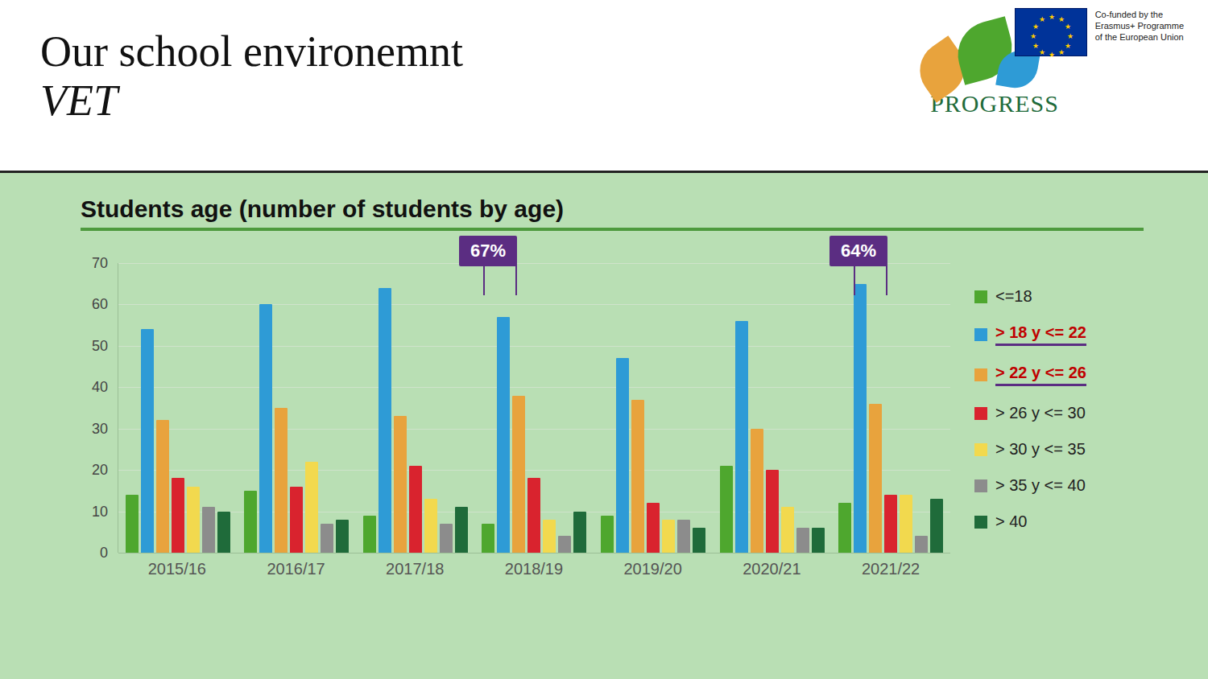Our school environemntVET
PROGRESS
★ ★ ★ ★ ★ ★ ★ ★ ★ ★ ★ ★
Co-funded by the
Erasmus+ Programme
of the European Union
Students age (number of students by age)
67%
64%
70 60 50 40 30 20 10 0
2015/16 2016/17 2017/18 2018/19 2019/20 2020/21 2021/22
<=18
> 18 y <= 22
> 22 y <= 26
> 26 y <= 30
> 30 y <= 35
> 35 y <= 40
> 40